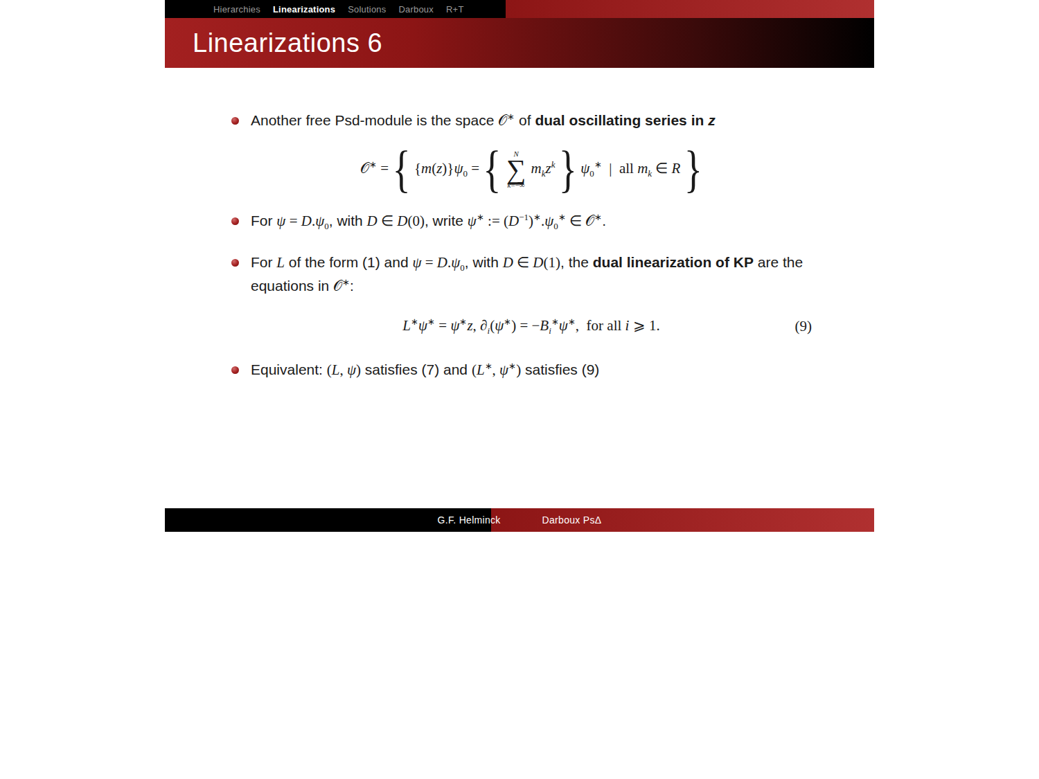Hierarchies Linearizations Solutions Darboux R+T
Linearizations 6
Another free Psd-module is the space 𝒪∗ of dual oscillating series in z
𝒪∗ = { {m(z)}ψ0 = { N ∑ k=−∞ mkzk } ψ0∗ | all mk ∈ R }
For ψ = D.ψ0, with D ∈ D(0), write ψ∗ := (D−1)∗.ψ0∗ ∈ 𝒪∗.
For L of the form (1) and ψ = D.ψ0, with D ∈ D(1), the dual linearization of KP are the equations in 𝒪∗:
L∗ψ∗ = ψ∗z, ∂i(ψ∗) = −Bi∗ψ∗, for all i ⩾ 1. (9)
Equivalent: (L, ψ) satisfies (7) and (L∗, ψ∗) satisfies (9)
G.F. Helminck Darboux PsΔ